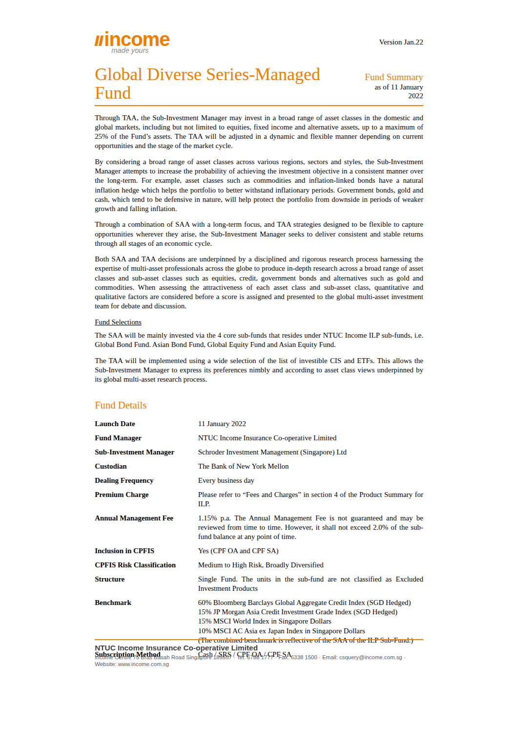ııincome
made yours
Version Jan.22
Global Diverse Series-Managed Fund
Fund Summary
as of 11 January 2022
Through TAA, the Sub-Investment Manager may invest in a broad range of asset classes in the domestic and global markets, including but not limited to equities, fixed income and alternative assets, up to a maximum of 25% of the Fund’s assets. The TAA will be adjusted in a dynamic and flexible manner depending on current opportunities and the stage of the market cycle.
By considering a broad range of asset classes across various regions, sectors and styles, the Sub-Investment Manager attempts to increase the probability of achieving the investment objective in a consistent manner over the long-term. For example, asset classes such as commodities and inflation-linked bonds have a natural inflation hedge which helps the portfolio to better withstand inflationary periods. Government bonds, gold and cash, which tend to be defensive in nature, will help protect the portfolio from downside in periods of weaker growth and falling inflation.
Through a combination of SAA with a long-term focus, and TAA strategies designed to be flexible to capture opportunities wherever they arise, the Sub-Investment Manager seeks to deliver consistent and stable returns through all stages of an economic cycle.
Both SAA and TAA decisions are underpinned by a disciplined and rigorous research process harnessing the expertise of multi-asset professionals across the globe to produce in-depth research across a broad range of asset classes and sub-asset classes such as equities, credit, government bonds and alternatives such as gold and commodities. When assessing the attractiveness of each asset class and sub-asset class, quantitative and qualitative factors are considered before a score is assigned and presented to the global multi-asset investment team for debate and discussion.
Fund Selections
The SAA will be mainly invested via the 4 core sub-funds that resides under NTUC Income ILP sub-funds, i.e. Global Bond Fund. Asian Bond Fund, Global Equity Fund and Asian Equity Fund.
The TAA will be implemented using a wide selection of the list of investible CIS and ETFs. This allows the Sub-Investment Manager to express its preferences nimbly and according to asset class views underpinned by its global multi-asset research process.
Fund Details
| Launch Date | 11 January 2022 |
| Fund Manager | NTUC Income Insurance Co-operative Limited |
| Sub-Investment Manager | Schroder Investment Management (Singapore) Ltd |
| Custodian | The Bank of New York Mellon |
| Dealing Frequency | Every business day |
| Premium Charge | Please refer to “Fees and Charges” in section 4 of the Product Summary for ILP. |
| Annual Management Fee | 1.15% p.a. The Annual Management Fee is not guaranteed and may be reviewed from time to time. However, it shall not exceed 2.0% of the sub-fund balance at any point of time. |
| Inclusion in CPFIS | Yes (CPF OA and CPF SA) |
| CPFIS Risk Classification | Medium to High Risk, Broadly Diversified |
| Structure | Single Fund. The units in the sub-fund are not classified as Excluded Investment Products |
| Benchmark | 60% Bloomberg Barclays Global Aggregate Credit Index (SGD Hedged) 15% JP Morgan Asia Credit Investment Grade Index (SGD Hedged) 15% MSCI World Index in Singapore Dollars 10% MSCI AC Asia ex Japan Index in Singapore Dollars (The combined benchmark is reflective of the SAA of the ILP Sub-Fund.) |
| Subscription Method | Cash / SRS / CPF OA / CPF SA |
NTUC Income Insurance Co-operative Limited
Income Centre 75 Bras Basah Road Singapore 189557 · Tel: 6788 1777 · Fax: 6338 1500 · Email: csquery@income.com.sg · Website: www.income.com.sg